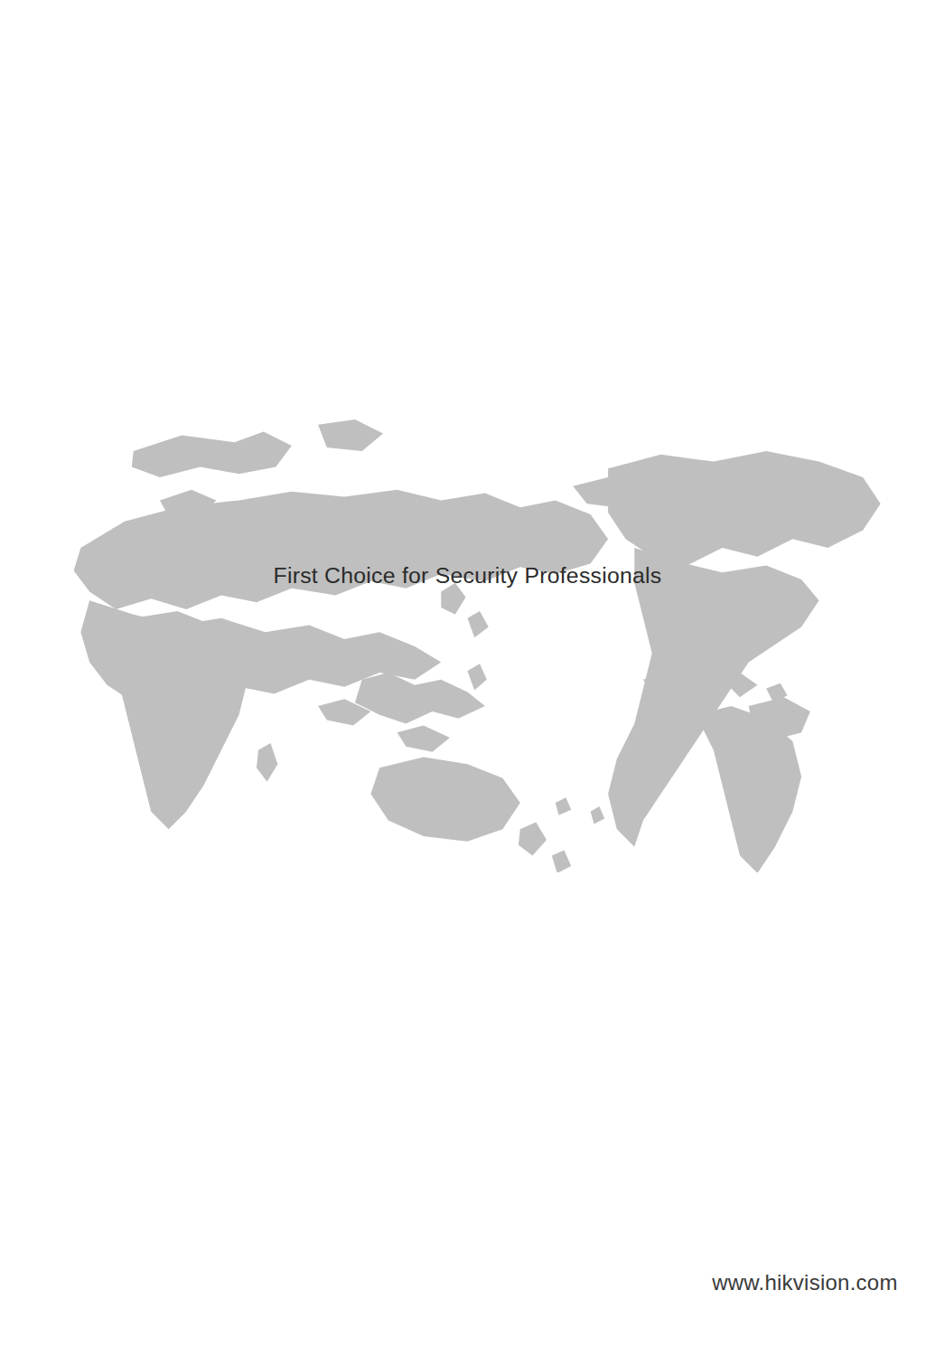First Choice for Security Professionals
www.hikvision.com